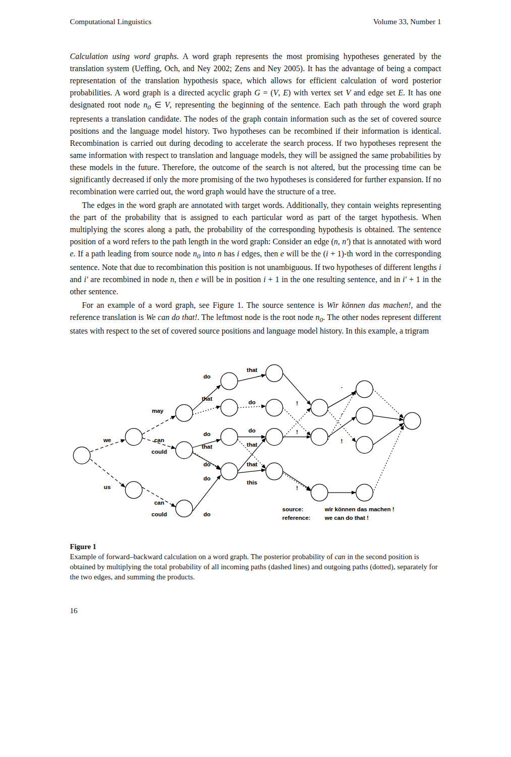Computational Linguistics Volume 33, Number 1
Calculation using word graphs. A word graph represents the most promising hypotheses generated by the translation system (Ueffing, Och, and Ney 2002; Zens and Ney 2005). It has the advantage of being a compact representation of the translation hypothesis space, which allows for efficient calculation of word posterior probabilities. A word graph is a directed acyclic graph G = (V, E) with vertex set V and edge set E. It has one designated root node n0 ∈ V, representing the beginning of the sentence. Each path through the word graph represents a translation candidate. The nodes of the graph contain information such as the set of covered source positions and the language model history. Two hypotheses can be recombined if their information is identical. Recombination is carried out during decoding to accelerate the search process. If two hypotheses represent the same information with respect to translation and language models, they will be assigned the same probabilities by these models in the future. Therefore, the outcome of the search is not altered, but the processing time can be significantly decreased if only the more promising of the two hypotheses is considered for further expansion. If no recombination were carried out, the word graph would have the structure of a tree.
The edges in the word graph are annotated with target words. Additionally, they contain weights representing the part of the probability that is assigned to each particular word as part of the target hypothesis. When multiplying the scores along a path, the probability of the corresponding hypothesis is obtained. The sentence position of a word refers to the path length in the word graph: Consider an edge (n, n′) that is annotated with word e. If a path leading from source node n0 into n has i edges, then e will be the (i + 1)-th word in the corresponding sentence. Note that due to recombination this position is not unambiguous. If two hypotheses of different lengths i and i′ are recombined in node n, then e will be in position i + 1 in the one resulting sentence, and in i′ + 1 in the other sentence.
For an example of a word graph, see Figure 1. The source sentence is Wir können das machen!, and the reference translation is We can do that!. The leftmost node is the root node n0. The other nodes represent different states with respect to the set of covered source positions and language model history. In this example, a trigram
we us may can could can could do that do that do do do that do do that that this ! ! ! . . ! source: wir können das machen ! reference: we can do that !
Figure 1 Example of forward–backward calculation on a word graph. The posterior probability of can in the second position is obtained by multiplying the total probability of all incoming paths (dashed lines) and outgoing paths (dotted), separately for the two edges, and summing the products.
16